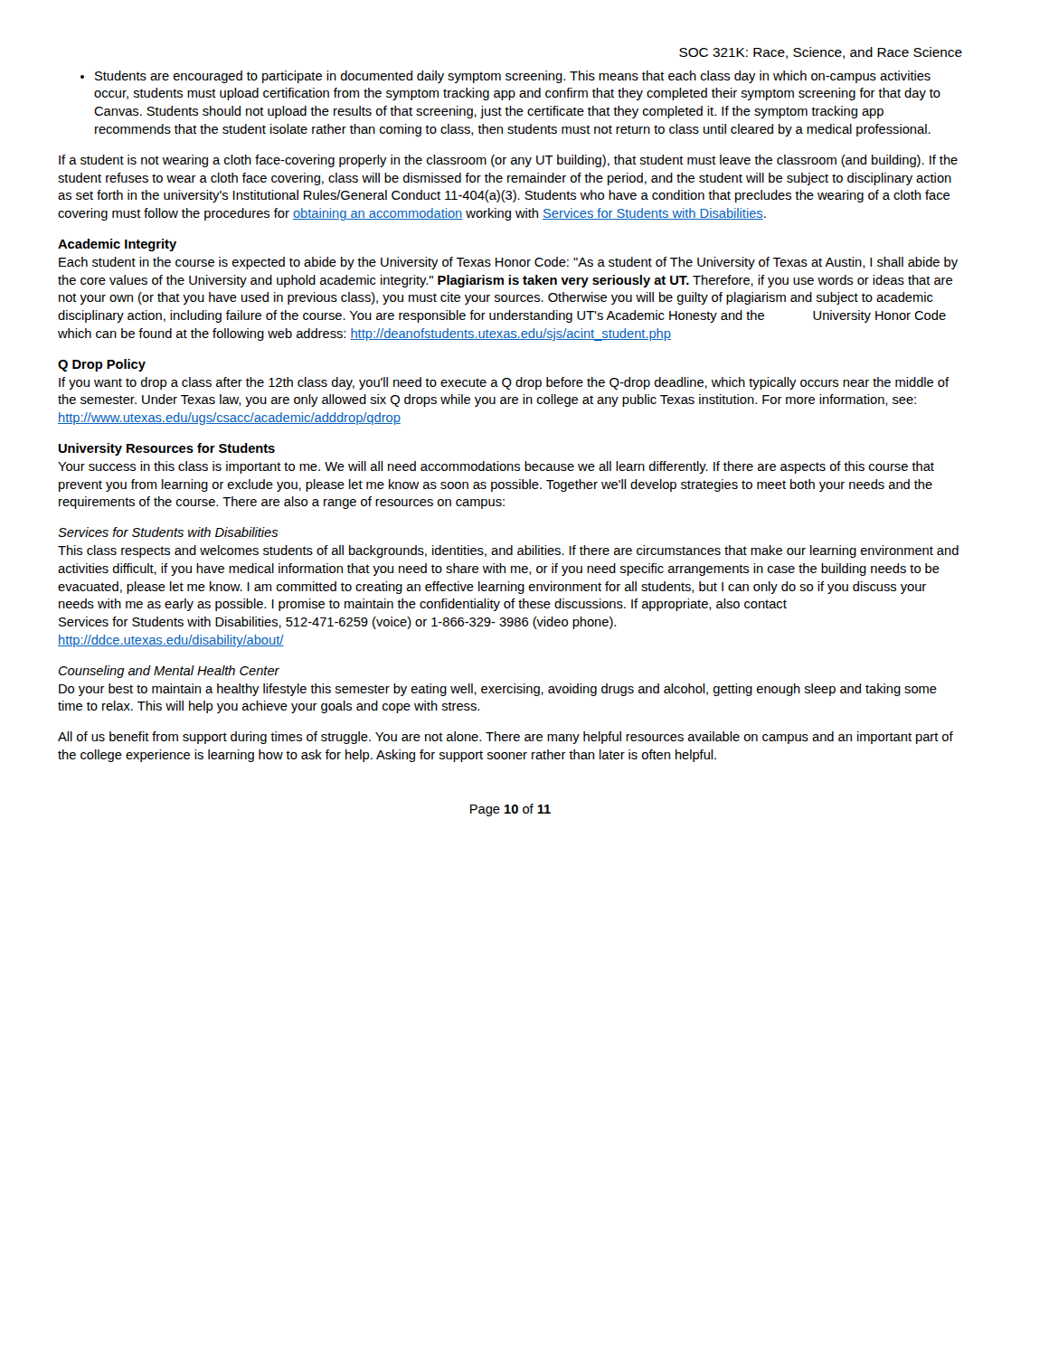SOC 321K: Race, Science, and Race Science
Students are encouraged to participate in documented daily symptom screening. This means that each class day in which on-campus activities occur, students must upload certification from the symptom tracking app and confirm that they completed their symptom screening for that day to Canvas. Students should not upload the results of that screening, just the certificate that they completed it. If the symptom tracking app recommends that the student isolate rather than coming to class, then students must not return to class until cleared by a medical professional.
If a student is not wearing a cloth face-covering properly in the classroom (or any UT building), that student must leave the classroom (and building). If the student refuses to wear a cloth face covering, class will be dismissed for the remainder of the period, and the student will be subject to disciplinary action as set forth in the university's Institutional Rules/General Conduct 11-404(a)(3). Students who have a condition that precludes the wearing of a cloth face covering must follow the procedures for obtaining an accommodation working with Services for Students with Disabilities.
Academic Integrity
Each student in the course is expected to abide by the University of Texas Honor Code: "As a student of The University of Texas at Austin, I shall abide by the core values of the University and uphold academic integrity." Plagiarism is taken very seriously at UT. Therefore, if you use words or ideas that are not your own (or that you have used in previous class), you must cite your sources. Otherwise you will be guilty of plagiarism and subject to academic disciplinary action, including failure of the course. You are responsible for understanding UT's Academic Honesty and the University Honor Code which can be found at the following web address: http://deanofstudents.utexas.edu/sjs/acint_student.php
Q Drop Policy
If you want to drop a class after the 12th class day, you'll need to execute a Q drop before the Q-drop deadline, which typically occurs near the middle of the semester. Under Texas law, you are only allowed six Q drops while you are in college at any public Texas institution. For more information, see: http://www.utexas.edu/ugs/csacc/academic/adddrop/qdrop
University Resources for Students
Your success in this class is important to me. We will all need accommodations because we all learn differently. If there are aspects of this course that prevent you from learning or exclude you, please let me know as soon as possible. Together we'll develop strategies to meet both your needs and the requirements of the course. There are also a range of resources on campus:
Services for Students with Disabilities
This class respects and welcomes students of all backgrounds, identities, and abilities. If there are circumstances that make our learning environment and activities difficult, if you have medical information that you need to share with me, or if you need specific arrangements in case the building needs to be evacuated, please let me know. I am committed to creating an effective learning environment for all students, but I can only do so if you discuss your needs with me as early as possible. I promise to maintain the confidentiality of these discussions. If appropriate, also contact
Services for Students with Disabilities, 512-471-6259 (voice) or 1-866-329- 3986 (video phone).
http://ddce.utexas.edu/disability/about/
Counseling and Mental Health Center
Do your best to maintain a healthy lifestyle this semester by eating well, exercising, avoiding drugs and alcohol, getting enough sleep and taking some time to relax. This will help you achieve your goals and cope with stress.
All of us benefit from support during times of struggle. You are not alone. There are many helpful resources available on campus and an important part of the college experience is learning how to ask for help. Asking for support sooner rather than later is often helpful.
Page 10 of 11